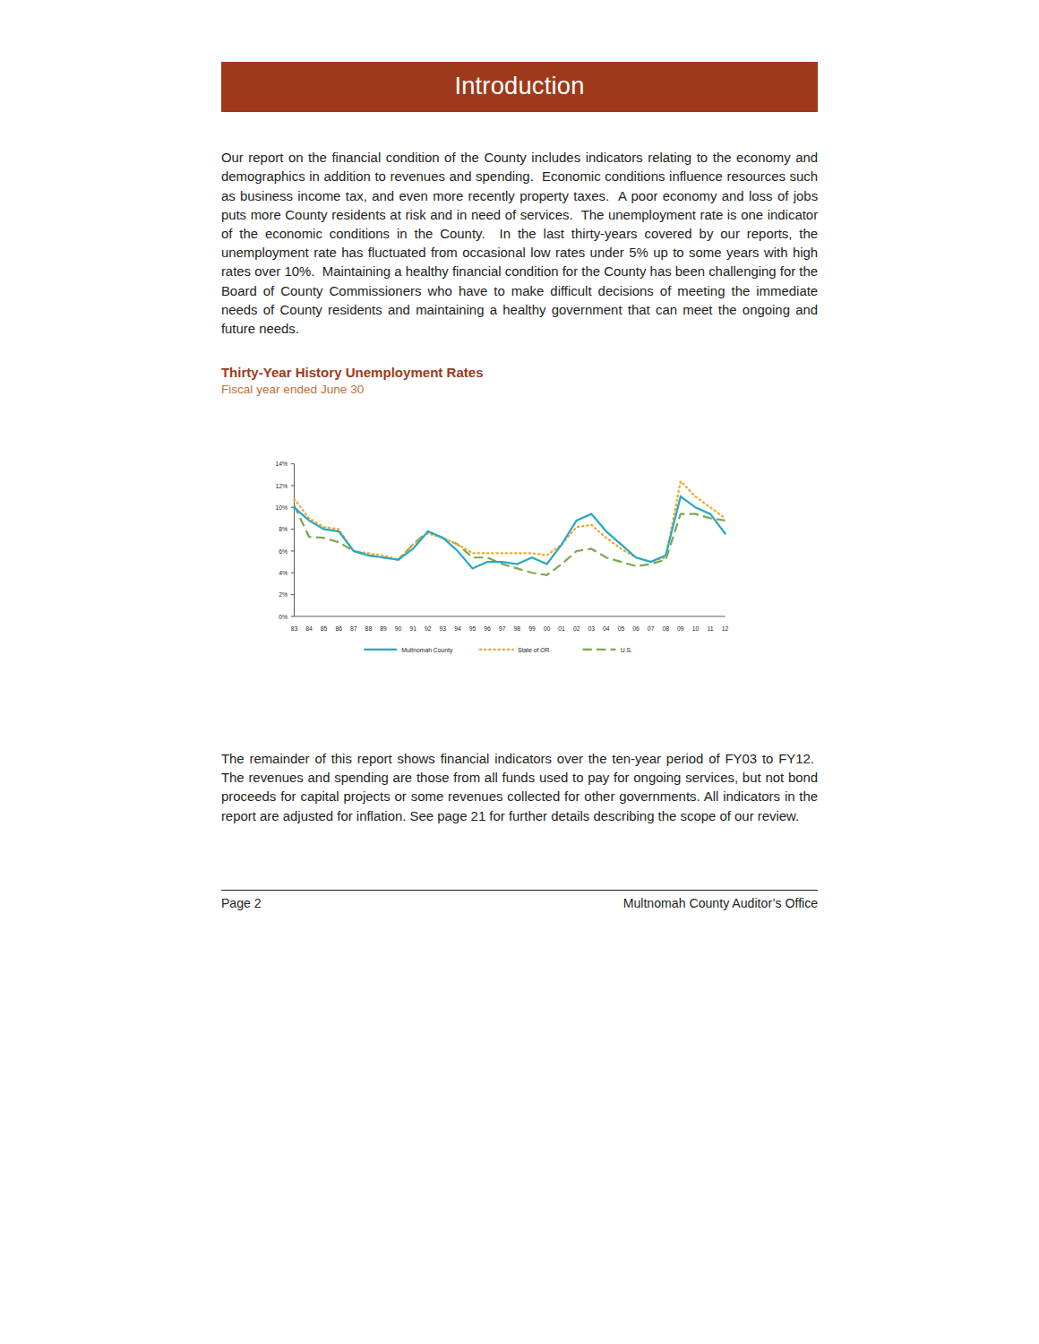Introduction
Our report on the financial condition of the County includes indicators relating to the economy and demographics in addition to revenues and spending. Economic conditions influence resources such as business income tax, and even more recently property taxes. A poor economy and loss of jobs puts more County residents at risk and in need of services. The unemployment rate is one indicator of the economic conditions in the County. In the last thirty-years covered by our reports, the unemployment rate has fluctuated from occasional low rates under 5% up to some years with high rates over 10%. Maintaining a healthy financial condition for the County has been challenging for the Board of County Commissioners who have to make difficult decisions of meeting the immediate needs of County residents and maintaining a healthy government that can meet the ongoing and future needs.
Thirty-Year History Unemployment Rates
Fiscal year ended June 30
0% 2% 4% 6% 8% 10% 12% 14% 83 84 85 86 87 88 89 90 91 92 93 94 95 96 97 98 99 00 01 02 03 04 05 06 07 08 09 10 11 12 Multnomah County State of OR U.S.
The remainder of this report shows financial indicators over the ten-year period of FY03 to FY12. The revenues and spending are those from all funds used to pay for ongoing services, but not bond proceeds for capital projects or some revenues collected for other governments. All indicators in the report are adjusted for inflation. See page 21 for further details describing the scope of our review.
Page 2
Multnomah County Auditor’s Office